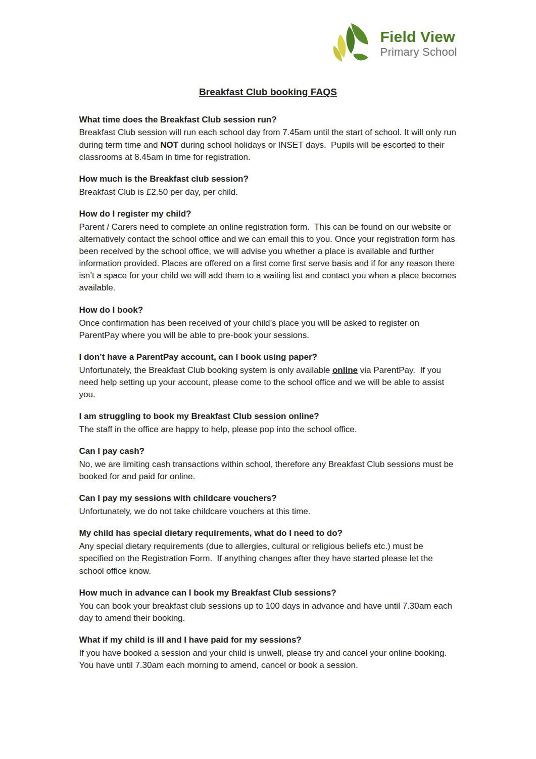Field View Primary School
Breakfast Club booking FAQS
What time does the Breakfast Club session run?
Breakfast Club session will run each school day from 7.45am until the start of school. It will only run during term time and NOT during school holidays or INSET days. Pupils will be escorted to their classrooms at 8.45am in time for registration.
How much is the Breakfast club session?
Breakfast Club is £2.50 per day, per child.
How do I register my child?
Parent / Carers need to complete an online registration form. This can be found on our website or alternatively contact the school office and we can email this to you. Once your registration form has been received by the school office, we will advise you whether a place is available and further information provided. Places are offered on a first come first serve basis and if for any reason there isn’t a space for your child we will add them to a waiting list and contact you when a place becomes available.
How do I book?
Once confirmation has been received of your child’s place you will be asked to register on ParentPay where you will be able to pre-book your sessions.
I don’t have a ParentPay account, can I book using paper?
Unfortunately, the Breakfast Club booking system is only available online via ParentPay. If you need help setting up your account, please come to the school office and we will be able to assist you.
I am struggling to book my Breakfast Club session online?
The staff in the office are happy to help, please pop into the school office.
Can I pay cash?
No, we are limiting cash transactions within school, therefore any Breakfast Club sessions must be booked for and paid for online.
Can I pay my sessions with childcare vouchers?
Unfortunately, we do not take childcare vouchers at this time.
My child has special dietary requirements, what do I need to do?
Any special dietary requirements (due to allergies, cultural or religious beliefs etc.) must be specified on the Registration Form. If anything changes after they have started please let the school office know.
How much in advance can I book my Breakfast Club sessions?
You can book your breakfast club sessions up to 100 days in advance and have until 7.30am each day to amend their booking.
What if my child is ill and I have paid for my sessions?
If you have booked a session and your child is unwell, please try and cancel your online booking. You have until 7.30am each morning to amend, cancel or book a session.